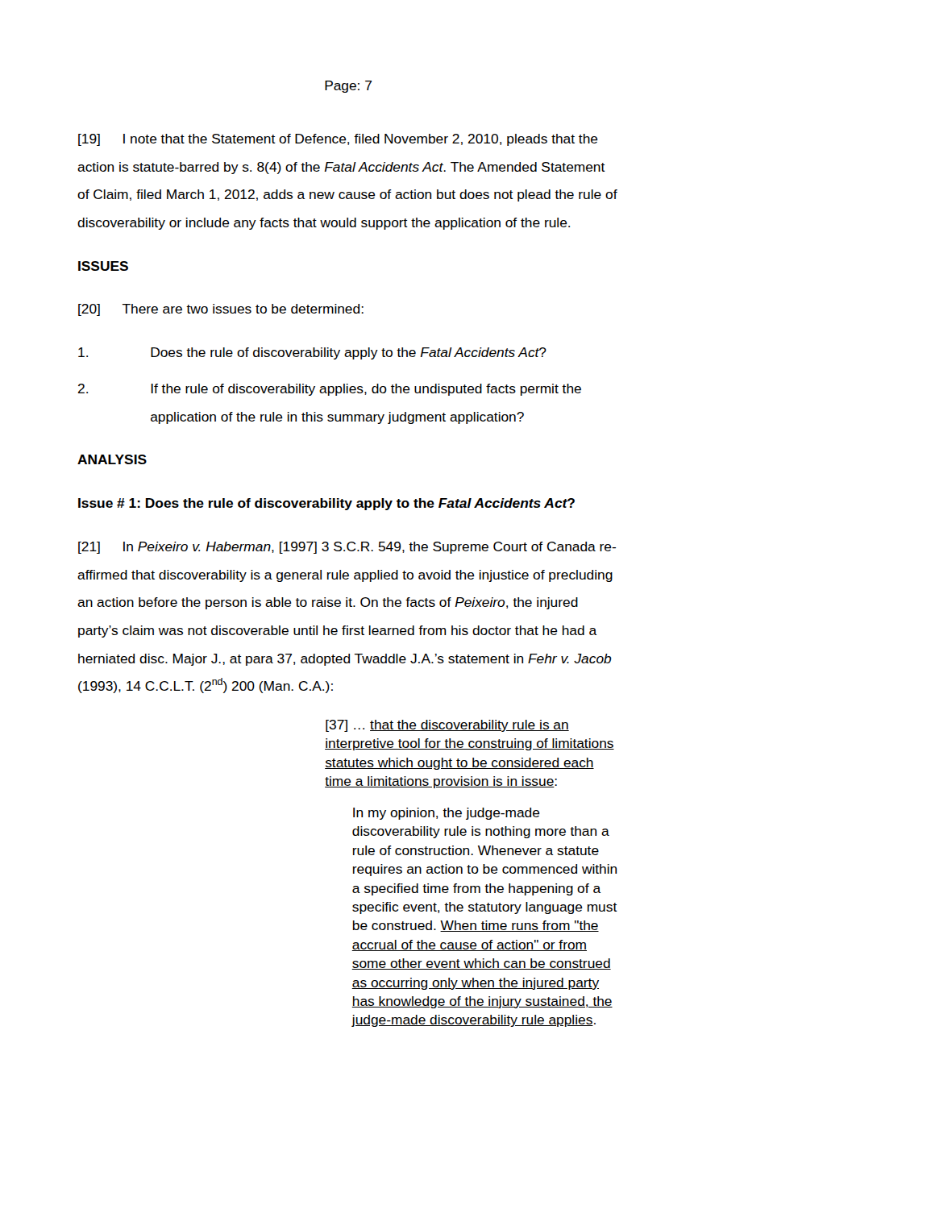Page: 7
[19] I note that the Statement of Defence, filed November 2, 2010, pleads that the action is statute-barred by s. 8(4) of the Fatal Accidents Act. The Amended Statement of Claim, filed March 1, 2012, adds a new cause of action but does not plead the rule of discoverability or include any facts that would support the application of the rule.
ISSUES
[20] There are two issues to be determined:
1. Does the rule of discoverability apply to the Fatal Accidents Act?
2. If the rule of discoverability applies, do the undisputed facts permit the application of the rule in this summary judgment application?
ANALYSIS
Issue # 1: Does the rule of discoverability apply to the Fatal Accidents Act?
[21] In Peixeiro v. Haberman, [1997] 3 S.C.R. 549, the Supreme Court of Canada re-affirmed that discoverability is a general rule applied to avoid the injustice of precluding an action before the person is able to raise it. On the facts of Peixeiro, the injured party’s claim was not discoverable until he first learned from his doctor that he had a herniated disc. Major J., at para 37, adopted Twaddle J.A.’s statement in Fehr v. Jacob (1993), 14 C.C.L.T. (2nd) 200 (Man. C.A.):
[37] … that the discoverability rule is an interpretive tool for the construing of limitations statutes which ought to be considered each time a limitations provision is in issue:
In my opinion, the judge-made discoverability rule is nothing more than a rule of construction. Whenever a statute requires an action to be commenced within a specified time from the happening of a specific event, the statutory language must be construed. When time runs from "the accrual of the cause of action" or from some other event which can be construed as occurring only when the injured party has knowledge of the injury sustained, the judge-made discoverability rule applies.